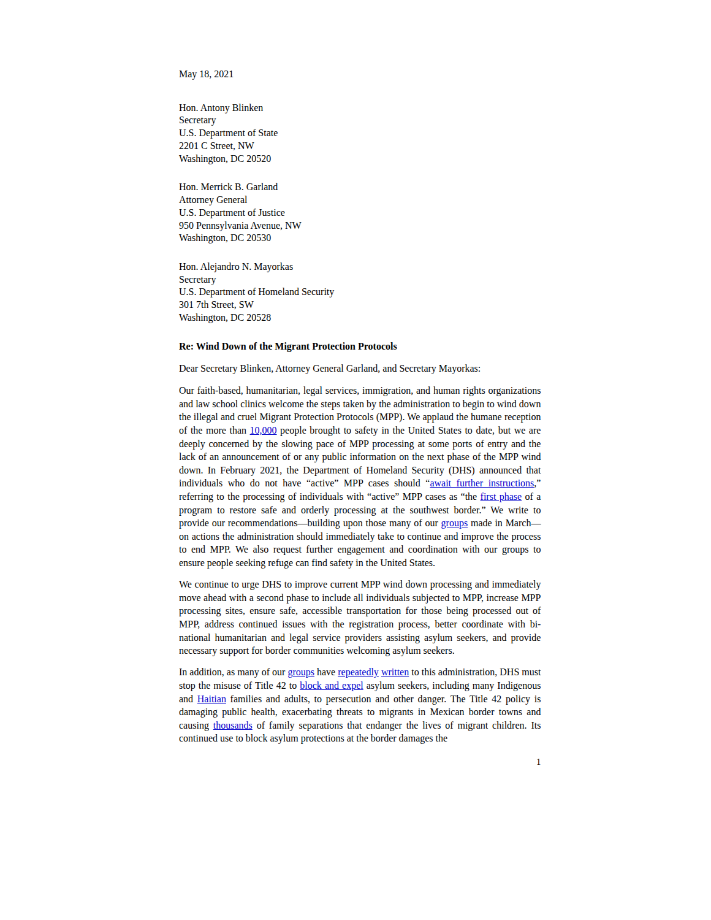May 18, 2021
Hon. Antony Blinken
Secretary
U.S. Department of State
2201 C Street, NW
Washington, DC 20520
Hon. Merrick B. Garland
Attorney General
U.S. Department of Justice
950 Pennsylvania Avenue, NW
Washington, DC 20530
Hon. Alejandro N. Mayorkas
Secretary
U.S. Department of Homeland Security
301 7th Street, SW
Washington, DC 20528
Re: Wind Down of the Migrant Protection Protocols
Dear Secretary Blinken, Attorney General Garland, and Secretary Mayorkas:
Our faith-based, humanitarian, legal services, immigration, and human rights organizations and law school clinics welcome the steps taken by the administration to begin to wind down the illegal and cruel Migrant Protection Protocols (MPP). We applaud the humane reception of the more than 10,000 people brought to safety in the United States to date, but we are deeply concerned by the slowing pace of MPP processing at some ports of entry and the lack of an announcement of or any public information on the next phase of the MPP wind down. In February 2021, the Department of Homeland Security (DHS) announced that individuals who do not have “active” MPP cases should “await further instructions,” referring to the processing of individuals with “active” MPP cases as “the first phase of a program to restore safe and orderly processing at the southwest border.” We write to provide our recommendations—building upon those many of our groups made in March—on actions the administration should immediately take to continue and improve the process to end MPP. We also request further engagement and coordination with our groups to ensure people seeking refuge can find safety in the United States.
We continue to urge DHS to improve current MPP wind down processing and immediately move ahead with a second phase to include all individuals subjected to MPP, increase MPP processing sites, ensure safe, accessible transportation for those being processed out of MPP, address continued issues with the registration process, better coordinate with bi-national humanitarian and legal service providers assisting asylum seekers, and provide necessary support for border communities welcoming asylum seekers.
In addition, as many of our groups have repeatedly written to this administration, DHS must stop the misuse of Title 42 to block and expel asylum seekers, including many Indigenous and Haitian families and adults, to persecution and other danger. The Title 42 policy is damaging public health, exacerbating threats to migrants in Mexican border towns and causing thousands of family separations that endanger the lives of migrant children. Its continued use to block asylum protections at the border damages the
1